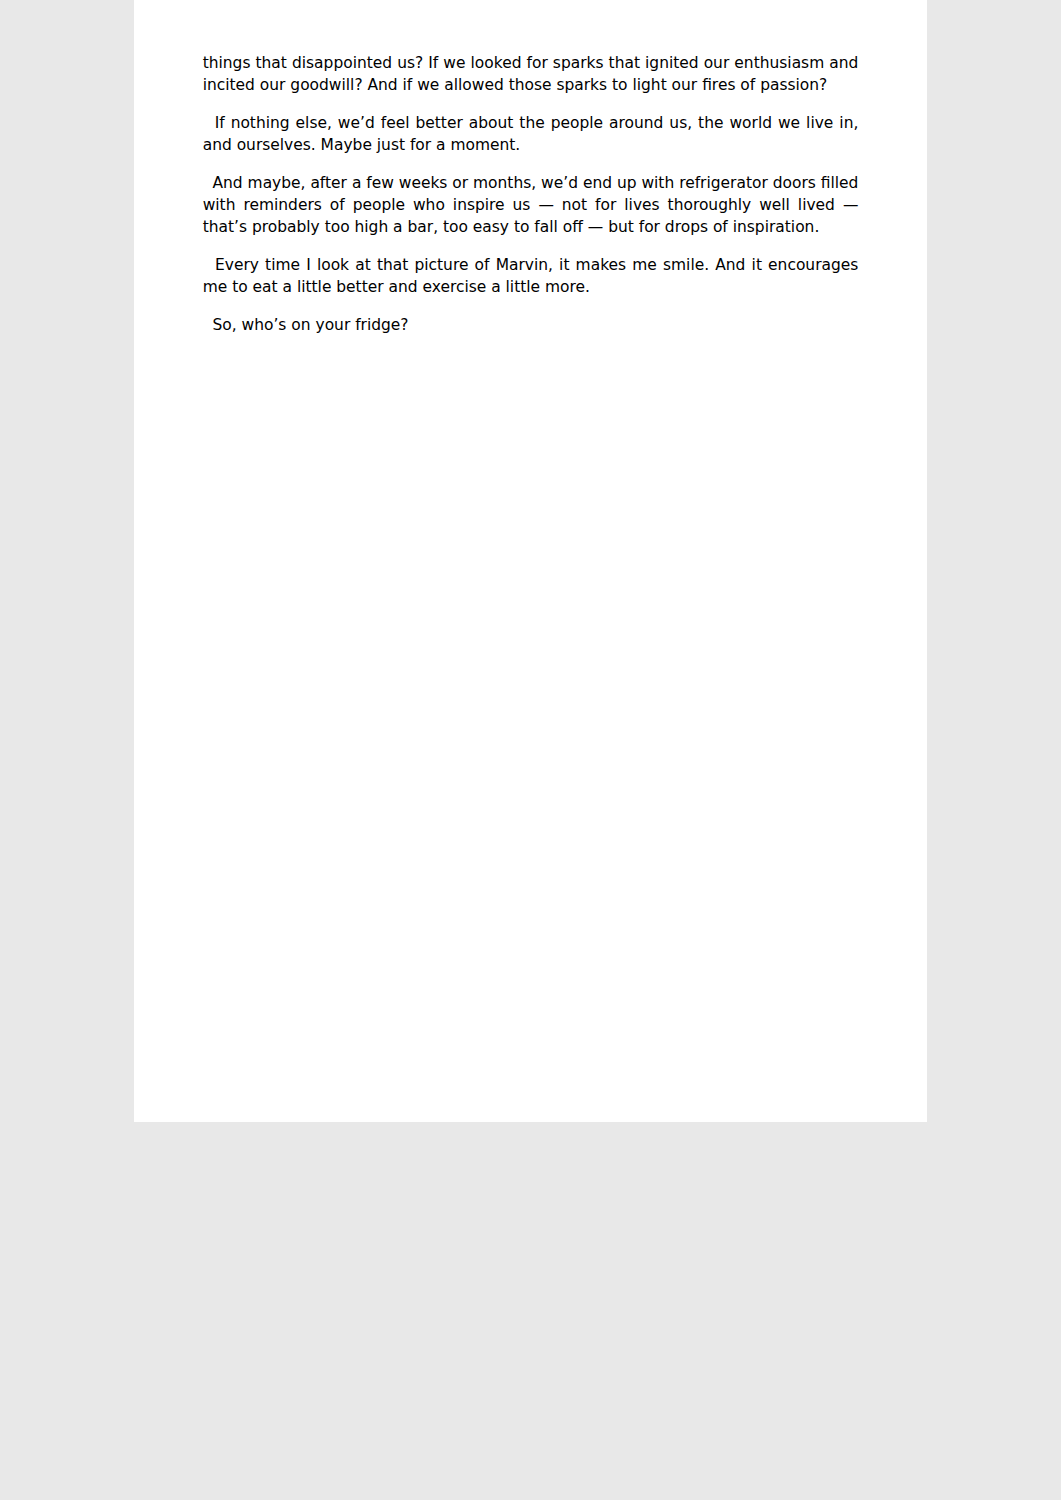things that disappointed us? If we looked for sparks that ignited our enthusiasm and incited our goodwill? And if we allowed those sparks to light our fires of passion?
If nothing else, we’d feel better about the people around us, the world we live in, and ourselves. Maybe just for a moment.
And maybe, after a few weeks or months, we’d end up with refrigerator doors filled with reminders of people who inspire us — not for lives thoroughly well lived — that’s probably too high a bar, too easy to fall off — but for drops of inspiration.
Every time I look at that picture of Marvin, it makes me smile. And it encourages me to eat a little better and exercise a little more.
So, who’s on your fridge?